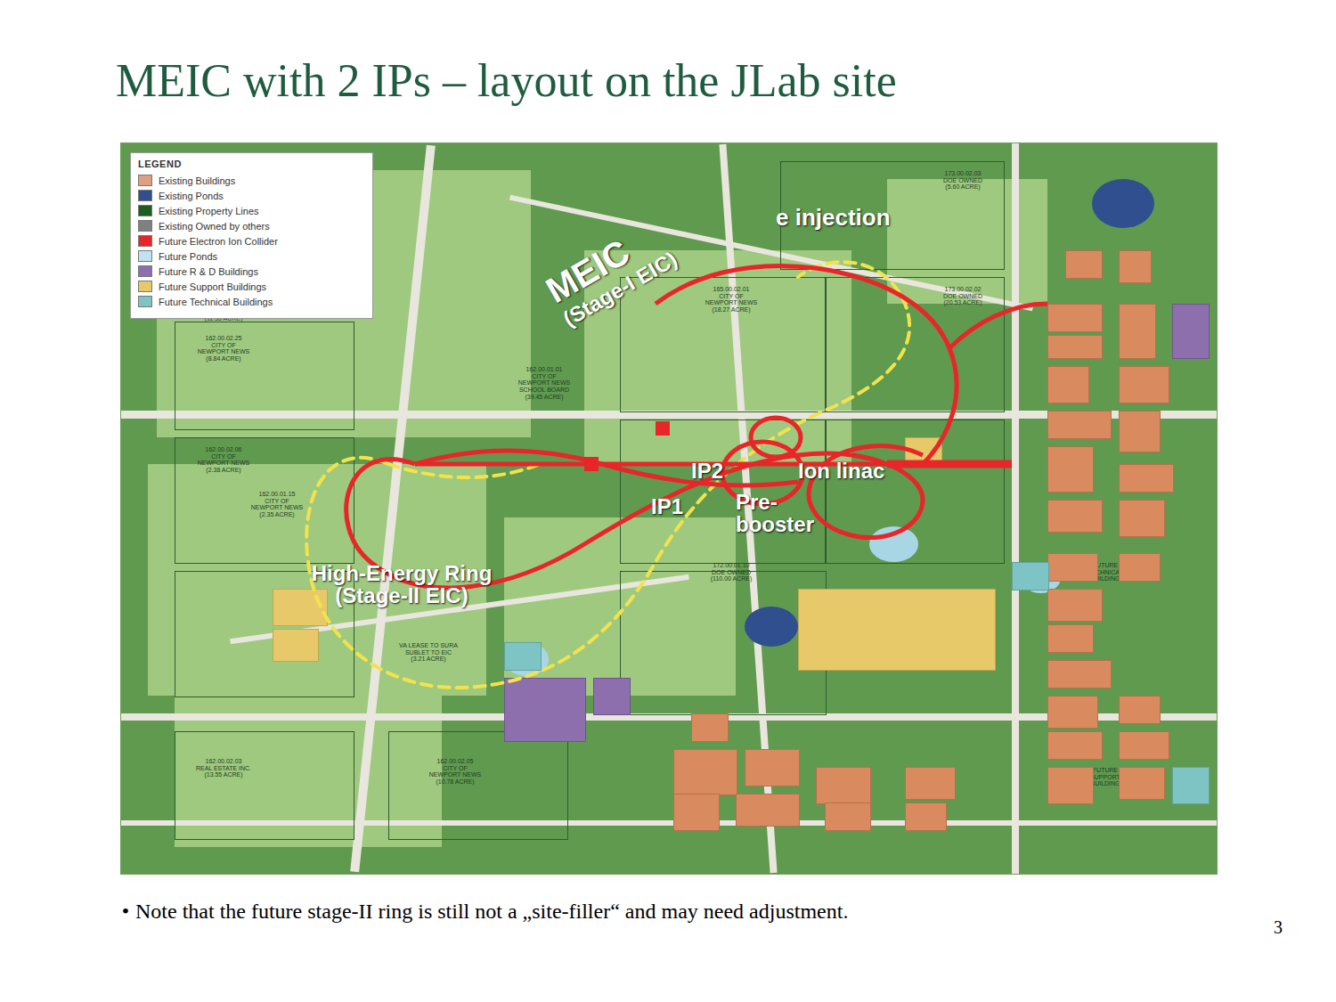MEIC with 2 IPs – layout on the JLab site
173.00.02.03
DOE OWNED
(5.60 ACRE)
173.00.02.02
DOE OWNED
(20.53 ACRE)
165.00.02.01
CITY OF
NEWPORT NEWS
(18.27 ACRE)
162.00.02.04
MUNICIPAL
PARTNERS I
(11.35 ACRE)
162.00.02.25
CITY OF
NEWPORT NEWS
(8.84 ACRE)
162.00.01.01
CITY OF
NEWPORT NEWS
SCHOOL BOARD
(39.45 ACRE)
162.00.02.06
CITY OF
NEWPORT NEWS
(2.38 ACRE)
162.00.01.15
CITY OF
NEWPORT NEWS
(2.35 ACRE)
172.00.01.10
DOE OWNED
(110.00 ACRE)
VA LEASE TO SURA
SUBLET TO EIC
(3.21 ACRE)
162.00.02.03
REAL ESTATE INC.
(13.55 ACRE)
162.00.02.05
CITY OF
NEWPORT NEWS
(10.78 ACRE)
FUTURE BUILDING
STORAGE AREA
FUTURE
TECHNICAL
BUILDING
FUTURE
SUPPORT
BUILDING
LEGEND
Existing Buildings
Existing Ponds
Existing Property Lines
Existing Owned by others
Future Electron Ion Collider
Future Ponds
Future R & D Buildings
Future Support Buildings
Future Technical Buildings
e injection
MEIC(Stage-I EIC)
IP2
IP1
Ion linac
Pre-
booster
High-Energy Ring
(Stage-II EIC)
•Note that the future stage-II ring is still not a „site-filler“ and may need adjustment.
3